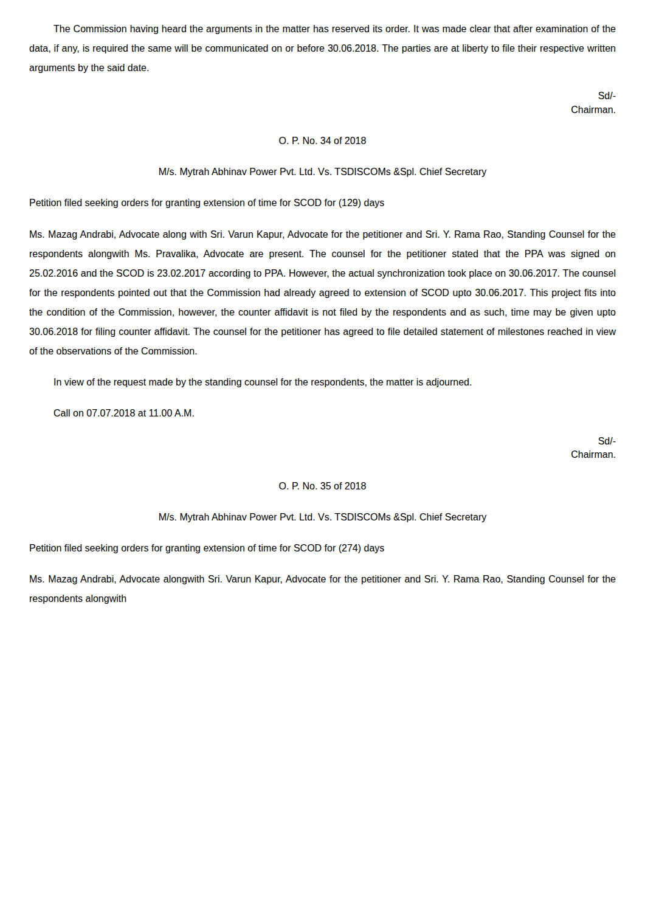The Commission having heard the arguments in the matter has reserved its order. It was made clear that after examination of the data, if any, is required the same will be communicated on or before 30.06.2018. The parties are at liberty to file their respective written arguments by the said date.
Sd/-
Chairman.
O. P. No. 34 of 2018
M/s. Mytrah Abhinav Power Pvt. Ltd. Vs. TSDISCOMs &Spl. Chief Secretary
Petition filed seeking orders for granting extension of time for SCOD for (129) days
Ms. Mazag Andrabi, Advocate along with Sri. Varun Kapur, Advocate for the petitioner and Sri. Y. Rama Rao, Standing Counsel for the respondents alongwith Ms. Pravalika, Advocate are present. The counsel for the petitioner stated that the PPA was signed on 25.02.2016 and the SCOD is 23.02.2017 according to PPA. However, the actual synchronization took place on 30.06.2017. The counsel for the respondents pointed out that the Commission had already agreed to extension of SCOD upto 30.06.2017. This project fits into the condition of the Commission, however, the counter affidavit is not filed by the respondents and as such, time may be given upto 30.06.2018 for filing counter affidavit. The counsel for the petitioner has agreed to file detailed statement of milestones reached in view of the observations of the Commission.
In view of the request made by the standing counsel for the respondents, the matter is adjourned.
Call on 07.07.2018 at 11.00 A.M.
Sd/-
Chairman.
O. P. No. 35 of 2018
M/s. Mytrah Abhinav Power Pvt. Ltd. Vs. TSDISCOMs &Spl. Chief Secretary
Petition filed seeking orders for granting extension of time for SCOD for (274) days
Ms. Mazag Andrabi, Advocate alongwith Sri. Varun Kapur, Advocate for the petitioner and Sri. Y. Rama Rao, Standing Counsel for the respondents alongwith